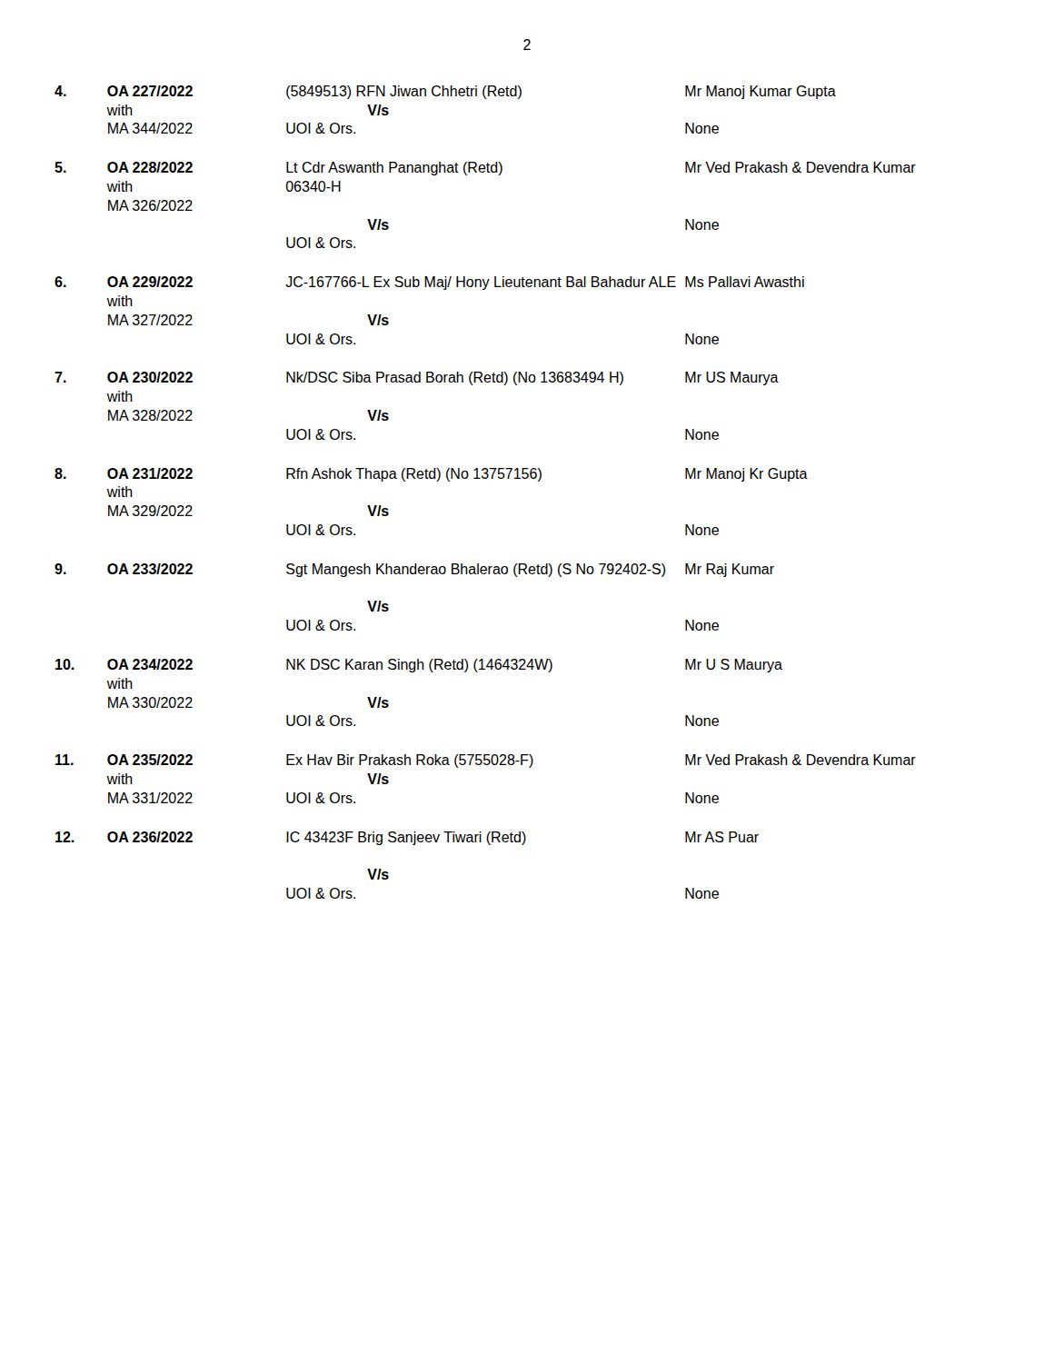2
| 4. | OA 227/2022 with MA 344/2022 | (5849513) RFN Jiwan Chhetri (Retd) V/s UOI & Ors. | Mr Manoj Kumar Gupta None |
| 5. | OA 228/2022 with MA 326/2022 | Lt Cdr Aswanth Pananghat (Retd) 06340-H V/s UOI & Ors. | Mr Ved Prakash & Devendra Kumar None |
| 6. | OA 229/2022 with MA 327/2022 | JC-167766-L Ex Sub Maj/ Hony Lieutenant Bal Bahadur ALE V/s UOI & Ors. | Ms Pallavi Awasthi None |
| 7. | OA 230/2022 with MA 328/2022 | Nk/DSC Siba Prasad Borah (Retd) (No 13683494 H) V/s UOI & Ors. | Mr US Maurya None |
| 8. | OA 231/2022 with MA 329/2022 | Rfn Ashok Thapa (Retd) (No 13757156) V/s UOI & Ors. | Mr Manoj Kr Gupta None |
| 9. | OA 233/2022 | Sgt Mangesh Khanderao Bhalerao (Retd) (S No 792402-S) V/s UOI & Ors. | Mr Raj Kumar None |
| 10. | OA 234/2022 with MA 330/2022 | NK DSC Karan Singh (Retd) (1464324W) V/s UOI & Ors. | Mr U S Maurya None |
| 11. | OA 235/2022 with MA 331/2022 | Ex Hav Bir Prakash Roka (5755028-F) V/s UOI & Ors. | Mr Ved Prakash & Devendra Kumar None |
| 12. | OA 236/2022 | IC 43423F Brig Sanjeev Tiwari (Retd) V/s UOI & Ors. | Mr AS Puar None |